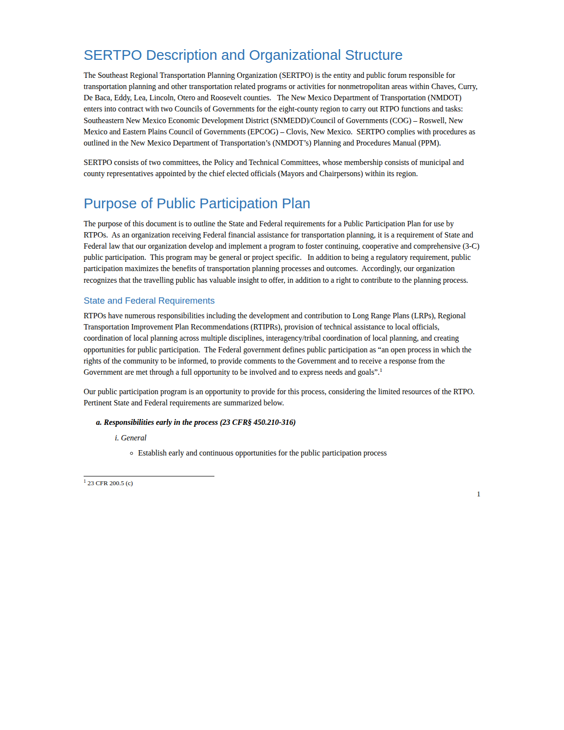SERTPO Description and Organizational Structure
The Southeast Regional Transportation Planning Organization (SERTPO) is the entity and public forum responsible for transportation planning and other transportation related programs or activities for nonmetropolitan areas within Chaves, Curry, De Baca, Eddy, Lea, Lincoln, Otero and Roosevelt counties. The New Mexico Department of Transportation (NMDOT) enters into contract with two Councils of Governments for the eight-county region to carry out RTPO functions and tasks: Southeastern New Mexico Economic Development District (SNMEDD)/Council of Governments (COG) – Roswell, New Mexico and Eastern Plains Council of Governments (EPCOG) – Clovis, New Mexico. SERTPO complies with procedures as outlined in the New Mexico Department of Transportation’s (NMDOT’s) Planning and Procedures Manual (PPM).
SERTPO consists of two committees, the Policy and Technical Committees, whose membership consists of municipal and county representatives appointed by the chief elected officials (Mayors and Chairpersons) within its region.
Purpose of Public Participation Plan
The purpose of this document is to outline the State and Federal requirements for a Public Participation Plan for use by RTPOs. As an organization receiving Federal financial assistance for transportation planning, it is a requirement of State and Federal law that our organization develop and implement a program to foster continuing, cooperative and comprehensive (3-C) public participation. This program may be general or project specific. In addition to being a regulatory requirement, public participation maximizes the benefits of transportation planning processes and outcomes. Accordingly, our organization recognizes that the travelling public has valuable insight to offer, in addition to a right to contribute to the planning process.
State and Federal Requirements
RTPOs have numerous responsibilities including the development and contribution to Long Range Plans (LRPs), Regional Transportation Improvement Plan Recommendations (RTIPRs), provision of technical assistance to local officials, coordination of local planning across multiple disciplines, interagency/tribal coordination of local planning, and creating opportunities for public participation. The Federal government defines public participation as “an open process in which the rights of the community to be informed, to provide comments to the Government and to receive a response from the Government are met through a full opportunity to be involved and to express needs and goals”.1
Our public participation program is an opportunity to provide for this process, considering the limited resources of the RTPO. Pertinent State and Federal requirements are summarized below.
Responsibilities early in the process (23 CFR§ 450.210-316)
General
Establish early and continuous opportunities for the public participation process
1 23 CFR 200.5 (c)
1